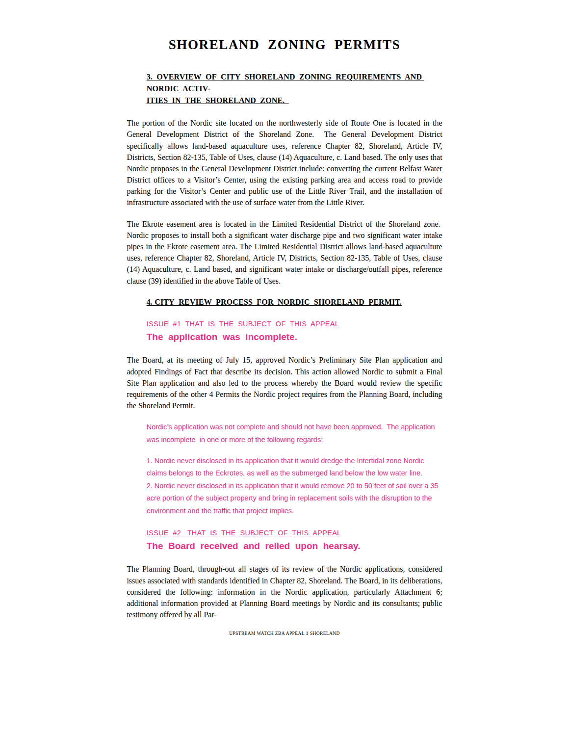SHORELAND ZONING PERMITS
3. OVERVIEW OF CITY SHORELAND ZONING REQUIREMENTS AND NORDIC ACTIV-ITIES IN THE SHORELAND ZONE.
The portion of the Nordic site located on the northwesterly side of Route One is located in the General Development District of the Shoreland Zone. The General Development District specifically allows land-based aquaculture uses, reference Chapter 82, Shoreland, Article IV, Districts, Section 82-135, Table of Uses, clause (14) Aquaculture, c. Land based. The only uses that Nordic proposes in the General Development District include: converting the current Belfast Water District offices to a Visitor’s Center, using the existing parking area and access road to provide parking for the Visitor’s Center and public use of the Little River Trail, and the installation of infrastructure associated with the use of surface water from the Little River.
The Ekrote easement area is located in the Limited Residential District of the Shoreland zone. Nordic proposes to install both a significant water discharge pipe and two significant water intake pipes in the Ekrote easement area. The Limited Residential District allows land-based aquaculture uses, reference Chapter 82, Shoreland, Article IV, Districts, Section 82-135, Table of Uses, clause (14) Aquaculture, c. Land based, and significant water intake or discharge/outfall pipes, reference clause (39) identified in the above Table of Uses.
4. CITY REVIEW PROCESS FOR NORDIC SHORELAND PERMIT.
ISSUE #1 THAT IS THE SUBJECT OF THIS APPEAL
The application was incomplete.
The Board, at its meeting of July 15, approved Nordic’s Preliminary Site Plan application and adopted Findings of Fact that describe its decision. This action allowed Nordic to submit a Final Site Plan application and also led to the process whereby the Board would review the specific requirements of the other 4 Permits the Nordic project requires from the Planning Board, including the Shoreland Permit.
Nordic’s application was not complete and should not have been approved. The application was incomplete in one or more of the following regards:
1. Nordic never disclosed in its application that it would dredge the Intertidal zone Nordic claims belongs to the Eckrotes, as well as the submerged land below the low water line.
2. Nordic never disclosed in its application that it would remove 20 to 50 feet of soil over a 35 acre portion of the subject property and bring in replacement soils with the disruption to the environment and the traffic that project implies.
ISSUE #2 THAT IS THE SUBJECT OF THIS APPEAL
The Board received and relied upon hearsay.
The Planning Board, through-out all stages of its review of the Nordic applications, considered issues associated with standards identified in Chapter 82, Shoreland. The Board, in its deliberations, considered the following: information in the Nordic application, particularly Attachment 6; additional information provided at Planning Board meetings by Nordic and its consultants; public testimony offered by all Par-
UPSTREAM WATCH ZBA APPEAL 1 SHORELAND